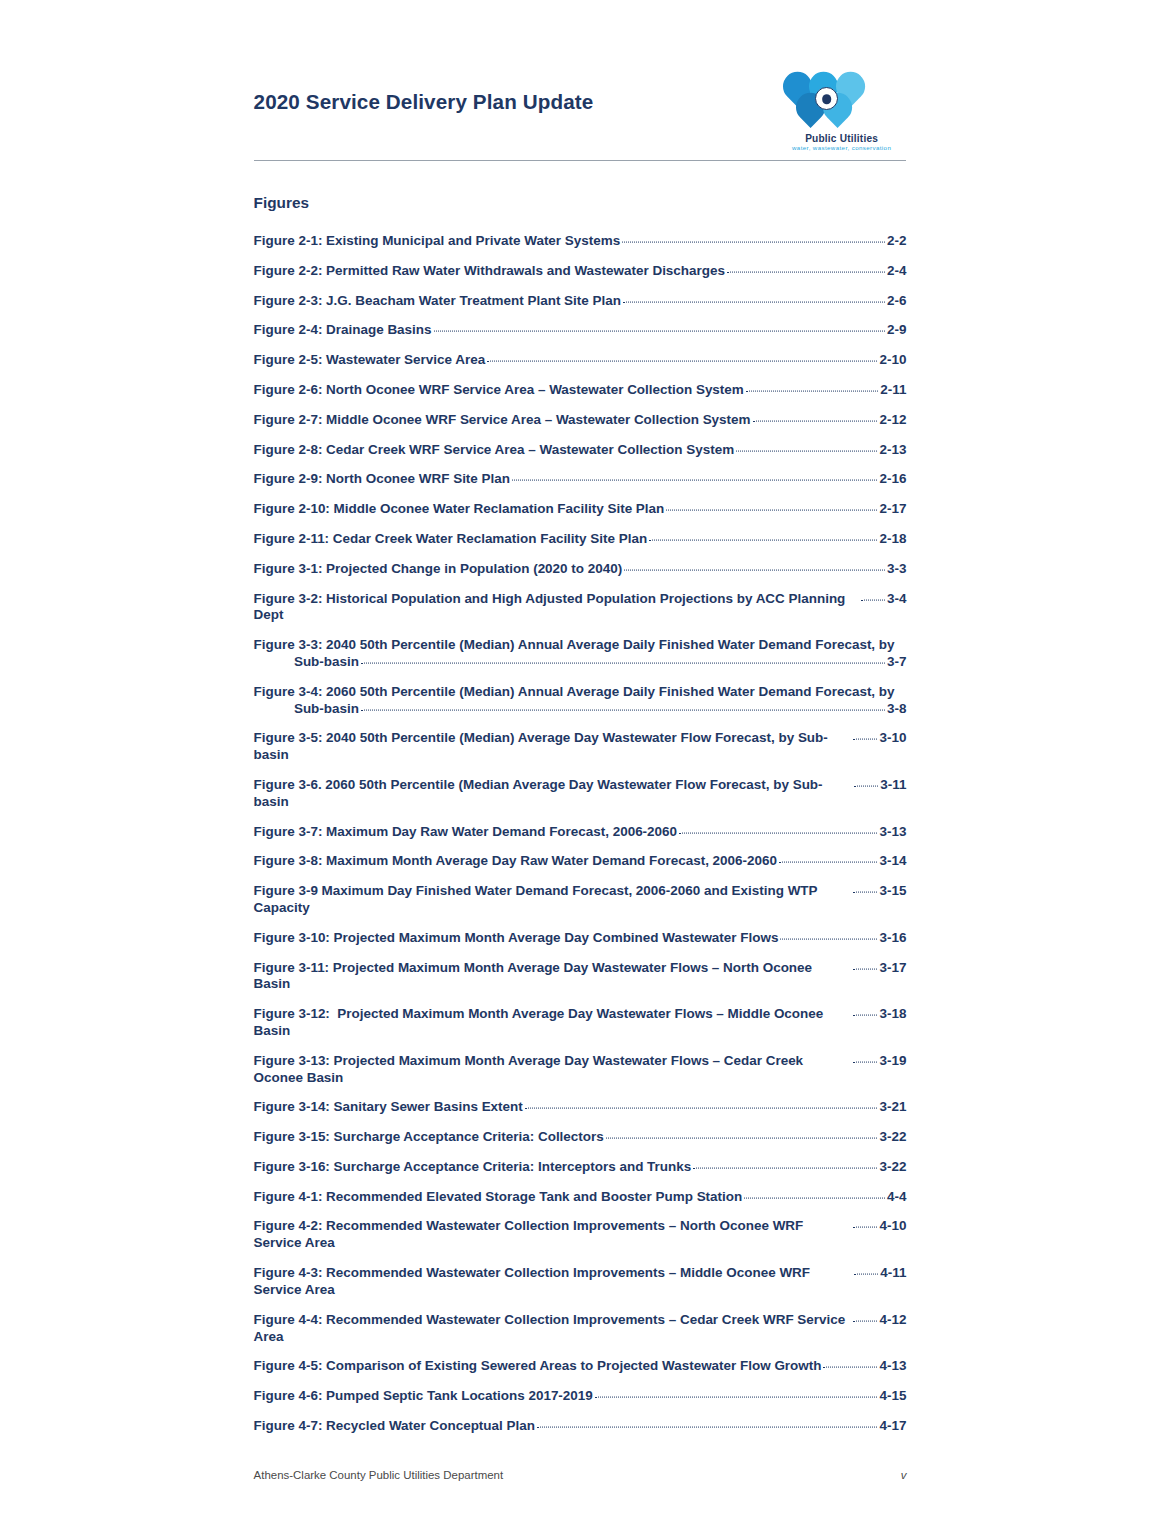2020 Service Delivery Plan Update
Public Utilities
water, wastewater, conservation
Figures
Figure 2-1: Existing Municipal and Private Water Systems 2-2
Figure 2-2: Permitted Raw Water Withdrawals and Wastewater Discharges 2-4
Figure 2-3: J.G. Beacham Water Treatment Plant Site Plan 2-6
Figure 2-4: Drainage Basins 2-9
Figure 2-5: Wastewater Service Area 2-10
Figure 2-6: North Oconee WRF Service Area – Wastewater Collection System 2-11
Figure 2-7: Middle Oconee WRF Service Area – Wastewater Collection System 2-12
Figure 2-8: Cedar Creek WRF Service Area – Wastewater Collection System 2-13
Figure 2-9: North Oconee WRF Site Plan 2-16
Figure 2-10: Middle Oconee Water Reclamation Facility Site Plan 2-17
Figure 2-11: Cedar Creek Water Reclamation Facility Site Plan 2-18
Figure 3-1: Projected Change in Population (2020 to 2040) 3-3
Figure 3-2: Historical Population and High Adjusted Population Projections by ACC Planning Dept 3-4
Figure 3-3: 2040 50th Percentile (Median) Annual Average Daily Finished Water Demand Forecast, by Sub-basin 3-7
Figure 3-4: 2060 50th Percentile (Median) Annual Average Daily Finished Water Demand Forecast, by Sub-basin 3-8
Figure 3-5: 2040 50th Percentile (Median) Average Day Wastewater Flow Forecast, by Sub-basin 3-10
Figure 3-6. 2060 50th Percentile (Median Average Day Wastewater Flow Forecast, by Sub-basin 3-11
Figure 3-7: Maximum Day Raw Water Demand Forecast, 2006-2060 3-13
Figure 3-8: Maximum Month Average Day Raw Water Demand Forecast, 2006-2060 3-14
Figure 3-9 Maximum Day Finished Water Demand Forecast, 2006-2060 and Existing WTP Capacity 3-15
Figure 3-10: Projected Maximum Month Average Day Combined Wastewater Flows 3-16
Figure 3-11: Projected Maximum Month Average Day Wastewater Flows – North Oconee Basin 3-17
Figure 3-12: Projected Maximum Month Average Day Wastewater Flows – Middle Oconee Basin 3-18
Figure 3-13: Projected Maximum Month Average Day Wastewater Flows – Cedar Creek Oconee Basin 3-19
Figure 3-14: Sanitary Sewer Basins Extent 3-21
Figure 3-15: Surcharge Acceptance Criteria: Collectors 3-22
Figure 3-16: Surcharge Acceptance Criteria: Interceptors and Trunks 3-22
Figure 4-1: Recommended Elevated Storage Tank and Booster Pump Station 4-4
Figure 4-2: Recommended Wastewater Collection Improvements – North Oconee WRF Service Area 4-10
Figure 4-3: Recommended Wastewater Collection Improvements – Middle Oconee WRF Service Area 4-11
Figure 4-4: Recommended Wastewater Collection Improvements – Cedar Creek WRF Service Area 4-12
Figure 4-5: Comparison of Existing Sewered Areas to Projected Wastewater Flow Growth 4-13
Figure 4-6: Pumped Septic Tank Locations 2017-2019 4-15
Figure 4-7: Recycled Water Conceptual Plan 4-17
Athens-Clarke County Public Utilities Department v